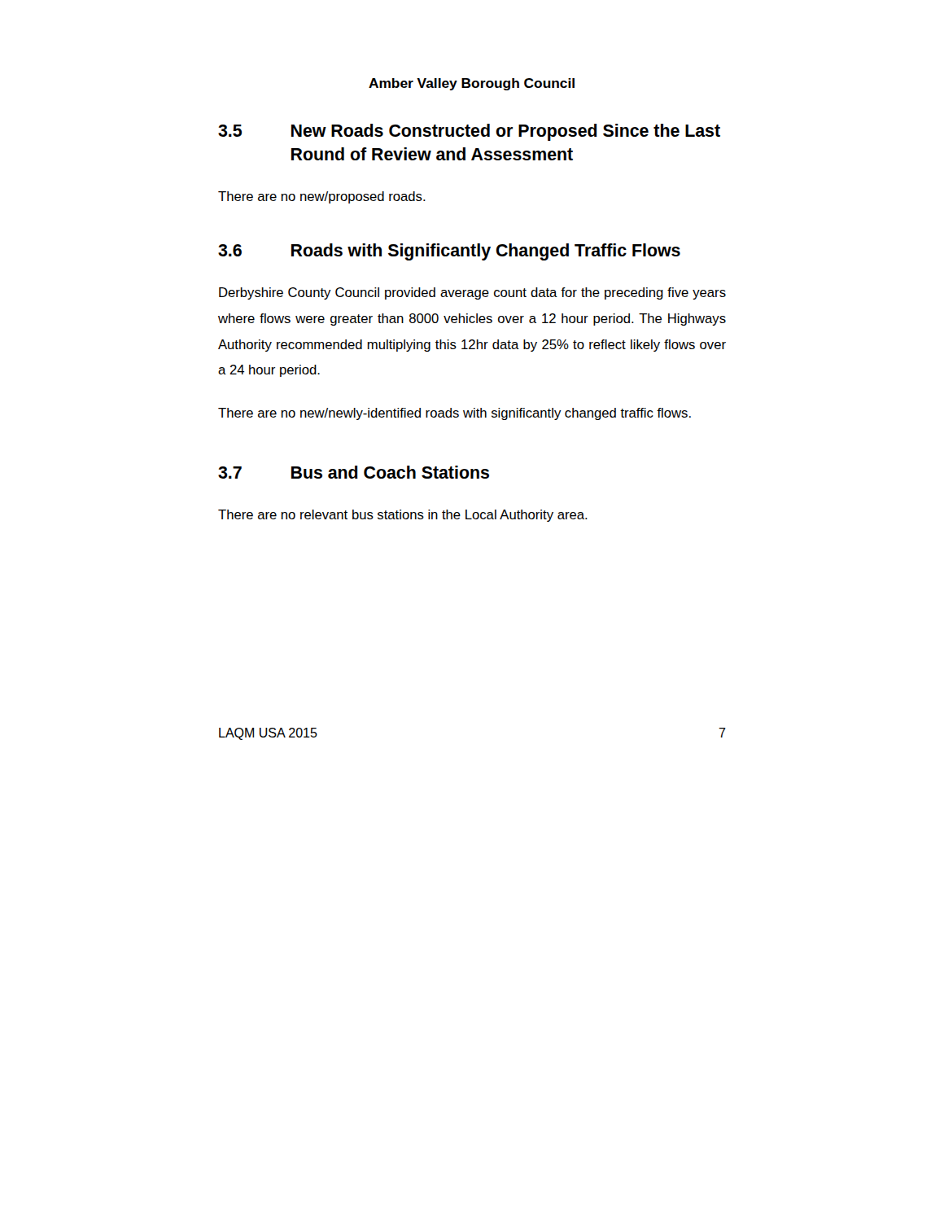Amber Valley Borough Council
3.5 New Roads Constructed or Proposed Since the Last Round of Review and Assessment
There are no new/proposed roads.
3.6 Roads with Significantly Changed Traffic Flows
Derbyshire County Council provided average count data for the preceding five years where flows were greater than 8000 vehicles over a 12 hour period. The Highways Authority recommended multiplying this 12hr data by 25% to reflect likely flows over a 24 hour period.
There are no new/newly-identified roads with significantly changed traffic flows.
3.7 Bus and Coach Stations
There are no relevant bus stations in the Local Authority area.
LAQM USA 2015 7